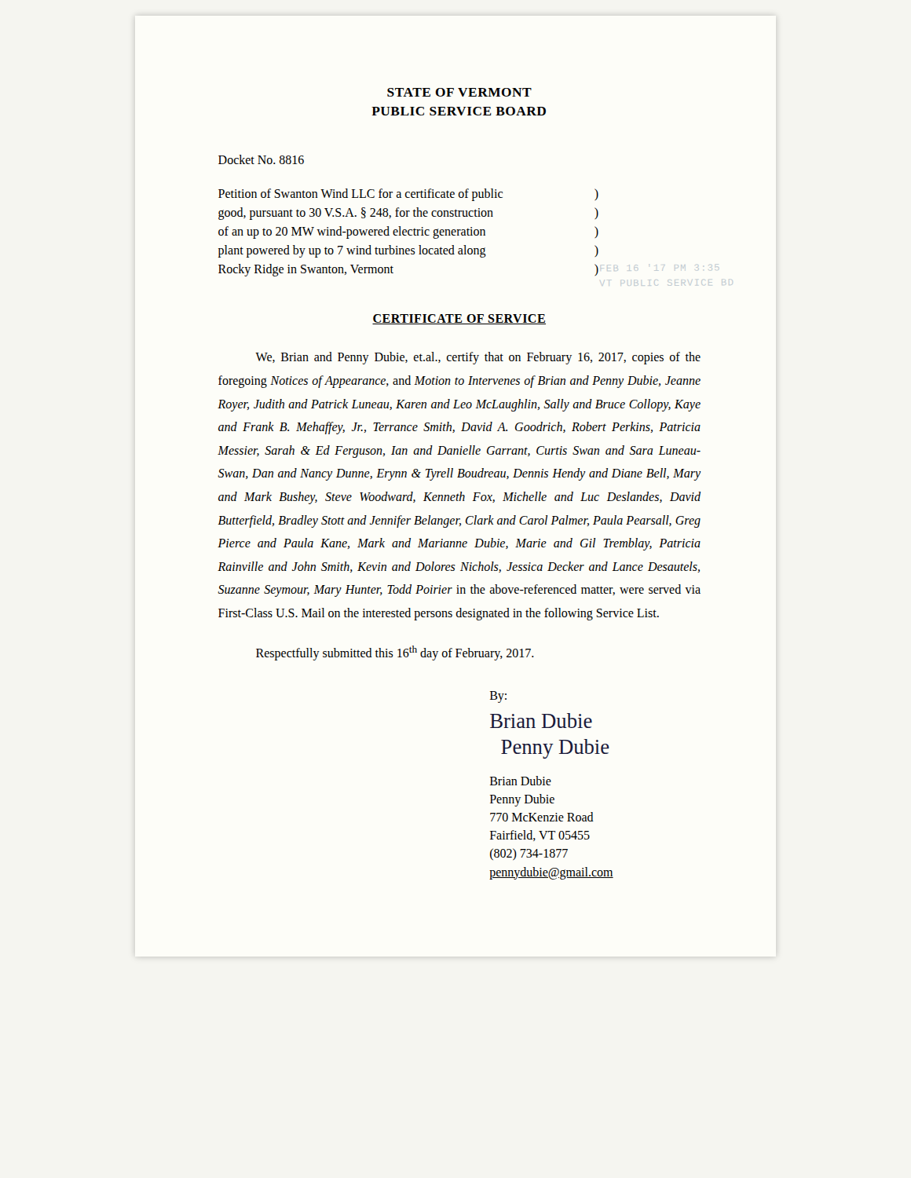STATE OF VERMONT
PUBLIC SERVICE BOARD
Docket No. 8816
FEB 16 '17 PM 3:35
VT PUBLIC SERVICE BD
| Petition of Swanton Wind LLC for a certificate of public | ) |
| good, pursuant to 30 V.S.A. § 248, for the construction | ) |
| of an up to 20 MW wind-powered electric generation | ) |
| plant powered by up to 7 wind turbines located along | ) |
| Rocky Ridge in Swanton, Vermont | ) |
CERTIFICATE OF SERVICE
We, Brian and Penny Dubie, et.al., certify that on February 16, 2017, copies of the foregoing Notices of Appearance, and Motion to Intervenes of Brian and Penny Dubie, Jeanne Royer, Judith and Patrick Luneau, Karen and Leo McLaughlin, Sally and Bruce Collopy, Kaye and Frank B. Mehaffey, Jr., Terrance Smith, David A. Goodrich, Robert Perkins, Patricia Messier, Sarah & Ed Ferguson, Ian and Danielle Garrant, Curtis Swan and Sara Luneau-Swan, Dan and Nancy Dunne, Erynn & Tyrell Boudreau, Dennis Hendy and Diane Bell, Mary and Mark Bushey, Steve Woodward, Kenneth Fox, Michelle and Luc Deslandes, David Butterfield, Bradley Stott and Jennifer Belanger, Clark and Carol Palmer, Paula Pearsall, Greg Pierce and Paula Kane, Mark and Marianne Dubie, Marie and Gil Tremblay, Patricia Rainville and John Smith, Kevin and Dolores Nichols, Jessica Decker and Lance Desautels, Suzanne Seymour, Mary Hunter, Todd Poirier in the above-referenced matter, were served via First-Class U.S. Mail on the interested persons designated in the following Service List.
Respectfully submitted this 16th day of February, 2017.
By:
Brian Dubie Penny Dubie
Brian Dubie
Penny Dubie
770 McKenzie Road
Fairfield, VT 05455
(802) 734-1877
pennydubie@gmail.com